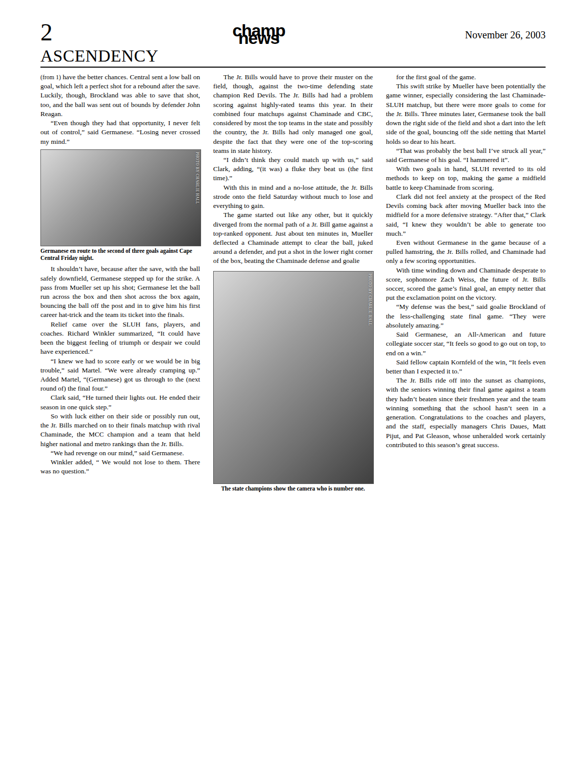2
champ
news
November 26, 2003
ASCENDENCY
(from 1) have the better chances. Central sent a low ball on goal, which left a perfect shot for a rebound after the save. Luckily, though, Brockland was able to save that shot, too, and the ball was sent out of bounds by defender John Reagan.
“Even though they had that opportunity, I never felt out of control,” said Germanese. “Losing never crossed my mind.”
Photo by Charlie Hall
Germanese en route to the second of three goals against Cape Central Friday night.
It shouldn’t have, because after the save, with the ball safely downfield, Germanese stepped up for the strike. A pass from Mueller set up his shot; Germanese let the ball run across the box and then shot across the box again, bouncing the ball off the post and in to give him his first career hat-trick and the team its ticket into the finals.
Relief came over the SLUH fans, players, and coaches. Richard Winkler summarized, “It could have been the biggest feeling of triumph or despair we could have experienced.”
“I knew we had to score early or we would be in big trouble,” said Martel. “We were already cramping up.” Added Martel, “(Germanese) got us through to the (next round of) the final four.”
Clark said, “He turned their lights out. He ended their season in one quick step.”
So with luck either on their side or possibly run out, the Jr. Bills marched on to their finals matchup with rival Chaminade, the MCC champion and a team that held higher national and metro rankings than the Jr. Bills.
“We had revenge on our mind,” said Germanese.
Winkler added, “ We would not lose to them. There was no question.”
The Jr. Bills would have to prove their muster on the field, though, against the two-time defending state champion Red Devils. The Jr. Bills had had a problem scoring against highly-rated teams this year. In their combined four matchups against Chaminade and CBC, considered by most the top teams in the state and possibly the country, the Jr. Bills had only managed one goal, despite the fact that they were one of the top-scoring teams in state history.
“I didn’t think they could match up with us,” said Clark, adding, “(it was) a fluke they beat us (the first time).”
With this in mind and a no-lose attitude, the Jr. Bills strode onto the field Saturday without much to lose and everything to gain.
The game started out like any other, but it quickly diverged from the normal path of a Jr. Bill game against a top-ranked opponent. Just about ten minutes in, Mueller deflected a Chaminade attempt to clear the ball, juked around a defender, and put a shot in the lower right corner of the box, beating the Chaminade defense and goalie
Photo by Charlie Hall
The state champions show the camera who is number one.
for the first goal of the game.
This swift strike by Mueller have been potentially the game winner, especially considering the last Chaminade-SLUH matchup, but there were more goals to come for the Jr. Bills. Three minutes later, Germanese took the ball down the right side of the field and shot a dart into the left side of the goal, bouncing off the side netting that Martel holds so dear to his heart.
“That was probably the best ball I’ve struck all year,” said Germanese of his goal. “I hammered it”.
With two goals in hand, SLUH reverted to its old methods to keep on top, making the game a midfield battle to keep Chaminade from scoring.
Clark did not feel anxiety at the prospect of the Red Devils coming back after moving Mueller back into the midfield for a more defensive strategy. “After that,” Clark said, “I knew they wouldn’t be able to generate too much.”
Even without Germanese in the game because of a pulled hamstring, the Jr. Bills rolled, and Chaminade had only a few scoring opportunities.
With time winding down and Chaminade desperate to score, sophomore Zach Weiss, the future of Jr. Bills soccer, scored the game’s final goal, an empty netter that put the exclamation point on the victory.
“My defense was the best,” said goalie Brockland of the less-challenging state final game. “They were absolutely amazing.”
Said Germanese, an All-American and future collegiate soccer star, “It feels so good to go out on top, to end on a win.”
Said fellow captain Kornfeld of the win, “It feels even better than I expected it to.”
The Jr. Bills ride off into the sunset as champions, with the seniors winning their final game against a team they hadn’t beaten since their freshmen year and the team winning something that the school hasn’t seen in a generation. Congratulations to the coaches and players, and the staff, especially managers Chris Daues, Matt Pijut, and Pat Gleason, whose unheralded work certainly contributed to this season’s great success.